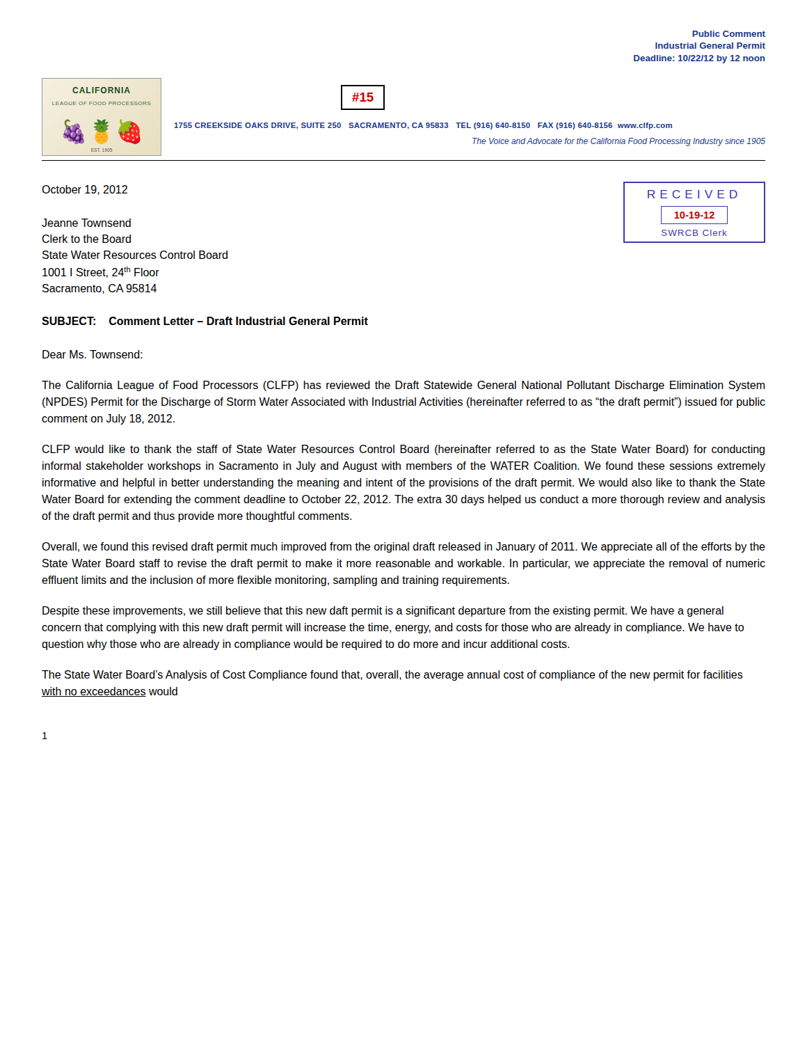Public Comment
Industrial General Permit
Deadline: 10/22/12 by 12 noon
CALIFORNIA
LEAGUE OF FOOD PROCESSORS
🍇🍍🍓
EST. 1905
#15
1755 CREEKSIDE OAKS DRIVE, SUITE 250 SACRAMENTO, CA 95833 TEL (916) 640-8150 FAX (916) 640-8156 www.clfp.com
The Voice and Advocate for the California Food Processing Industry since 1905
RECEIVED
10-19-12
SWRCB Clerk
October 19, 2012
Jeanne Townsend
Clerk to the Board
State Water Resources Control Board
1001 I Street, 24th Floor
Sacramento, CA 95814
SUBJECT: Comment Letter – Draft Industrial General Permit
Dear Ms. Townsend:
The California League of Food Processors (CLFP) has reviewed the Draft Statewide General National Pollutant Discharge Elimination System (NPDES) Permit for the Discharge of Storm Water Associated with Industrial Activities (hereinafter referred to as “the draft permit”) issued for public comment on July 18, 2012.
CLFP would like to thank the staff of State Water Resources Control Board (hereinafter referred to as the State Water Board) for conducting informal stakeholder workshops in Sacramento in July and August with members of the WATER Coalition. We found these sessions extremely informative and helpful in better understanding the meaning and intent of the provisions of the draft permit. We would also like to thank the State Water Board for extending the comment deadline to October 22, 2012. The extra 30 days helped us conduct a more thorough review and analysis of the draft permit and thus provide more thoughtful comments.
Overall, we found this revised draft permit much improved from the original draft released in January of 2011. We appreciate all of the efforts by the State Water Board staff to revise the draft permit to make it more reasonable and workable. In particular, we appreciate the removal of numeric effluent limits and the inclusion of more flexible monitoring, sampling and training requirements.
Despite these improvements, we still believe that this new daft permit is a significant departure from the existing permit. We have a general concern that complying with this new draft permit will increase the time, energy, and costs for those who are already in compliance. We have to question why those who are already in compliance would be required to do more and incur additional costs.
The State Water Board’s Analysis of Cost Compliance found that, overall, the average annual cost of compliance of the new permit for facilities with no exceedances would
1